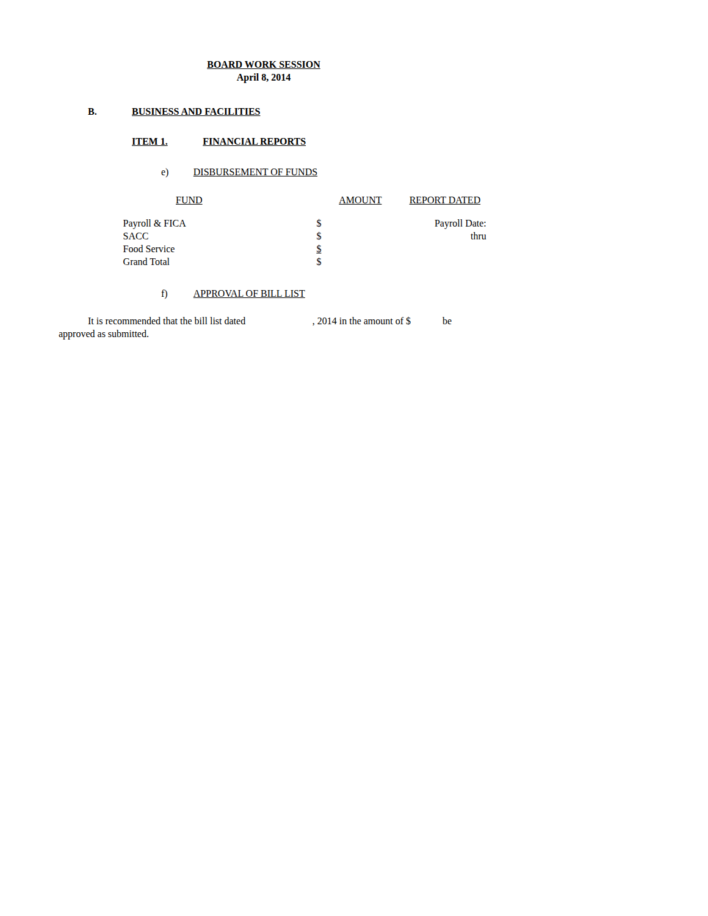BOARD WORK SESSION
April 8, 2014
B. BUSINESS AND FACILITIES
ITEM 1. FINANCIAL REPORTS
e) DISBURSEMENT OF FUNDS
| FUND | AMOUNT | REPORT DATED |
| --- | --- | --- |
| Payroll & FICA | $ | | Payroll Date: |
| SACC | $ | | thru |
| Food Service | $ | | |
| Grand Total | $ | | |
f) APPROVAL OF BILL LIST
It is recommended that the bill list dated , 2014 in the amount of $ be approved as submitted.